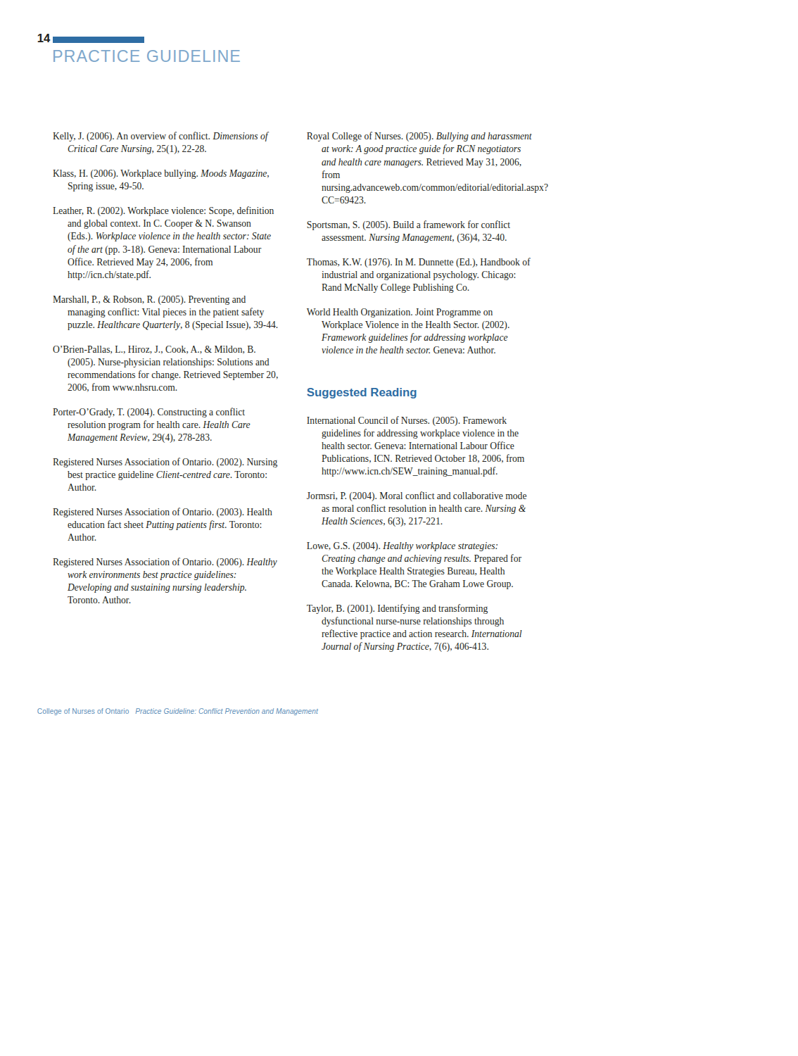14
Practice Guideline
Kelly, J. (2006). An overview of conflict. Dimensions of Critical Care Nursing, 25(1), 22-28.
Klass, H. (2006). Workplace bullying. Moods Magazine, Spring issue, 49-50.
Leather, R. (2002). Workplace violence: Scope, definition and global context. In C. Cooper & N. Swanson (Eds.). Workplace violence in the health sector: State of the art (pp. 3-18). Geneva: International Labour Office. Retrieved May 24, 2006, from http://icn.ch/state.pdf.
Marshall, P., & Robson, R. (2005). Preventing and managing conflict: Vital pieces in the patient safety puzzle. Healthcare Quarterly, 8 (Special Issue), 39-44.
O’Brien-Pallas, L., Hiroz, J., Cook, A., & Mildon, B. (2005). Nurse-physician relationships: Solutions and recommendations for change. Retrieved September 20, 2006, from www.nhsru.com.
Porter-O’Grady, T. (2004). Constructing a conflict resolution program for health care. Health Care Management Review, 29(4), 278-283.
Registered Nurses Association of Ontario. (2002). Nursing best practice guideline Client-centred care. Toronto: Author.
Registered Nurses Association of Ontario. (2003). Health education fact sheet Putting patients first. Toronto: Author.
Registered Nurses Association of Ontario. (2006). Healthy work environments best practice guidelines: Developing and sustaining nursing leadership. Toronto. Author.
Royal College of Nurses. (2005). Bullying and harassment at work: A good practice guide for RCN negotiators and health care managers. Retrieved May 31, 2006, from nursing.advanceweb.com/common/editorial/editorial.aspx?CC=69423.
Sportsman, S. (2005). Build a framework for conflict assessment. Nursing Management, (36)4, 32-40.
Thomas, K.W. (1976). In M. Dunnette (Ed.), Handbook of industrial and organizational psychology. Chicago: Rand McNally College Publishing Co.
World Health Organization. Joint Programme on Workplace Violence in the Health Sector. (2002). Framework guidelines for addressing workplace violence in the health sector. Geneva: Author.
Suggested Reading
International Council of Nurses. (2005). Framework guidelines for addressing workplace violence in the health sector. Geneva: International Labour Office Publications, ICN. Retrieved October 18, 2006, from http://www.icn.ch/SEW_training_manual.pdf.
Jormsri, P. (2004). Moral conflict and collaborative mode as moral conflict resolution in health care. Nursing & Health Sciences, 6(3), 217-221.
Lowe, G.S. (2004). Healthy workplace strategies: Creating change and achieving results. Prepared for the Workplace Health Strategies Bureau, Health Canada. Kelowna, BC: The Graham Lowe Group.
Taylor, B. (2001). Identifying and transforming dysfunctional nurse-nurse relationships through reflective practice and action research. International Journal of Nursing Practice, 7(6), 406-413.
College of Nurses of Ontario Practice Guideline: Conflict Prevention and Management